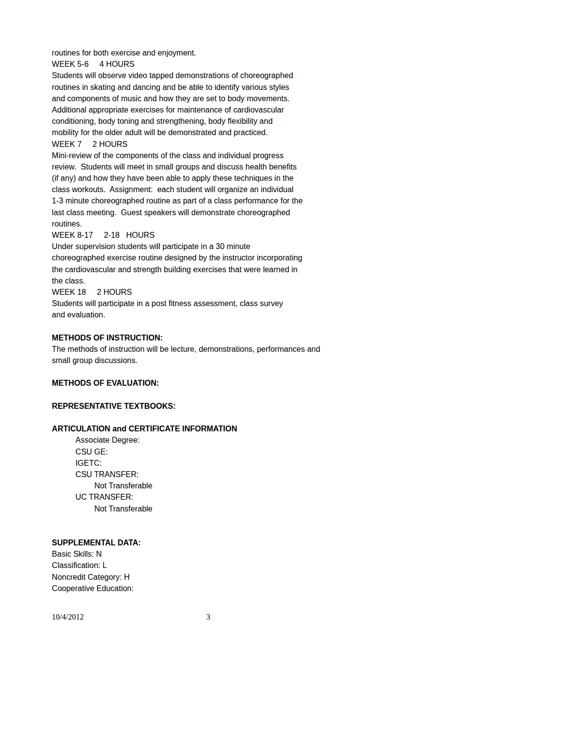routines for both exercise and enjoyment.
WEEK 5-6 4 HOURS
Students will observe video tapped demonstrations of choreographed
routines in skating and dancing and be able to identify various styles
and components of music and how they are set to body movements.
Additional appropriate exercises for maintenance of cardiovascular
conditioning, body toning and strengthening, body flexibility and
mobility for the older adult will be demonstrated and practiced.
WEEK 7 2 HOURS
Mini-review of the components of the class and individual progress
review. Students will meet in small groups and discuss health benefits
(if any) and how they have been able to apply these techniques in the
class workouts. Assignment: each student will organize an individual
1-3 minute choreographed routine as part of a class performance for the
last class meeting. Guest speakers will demonstrate choreographed
routines.
WEEK 8-17 2-18 HOURS
Under supervision students will participate in a 30 minute
choreographed exercise routine designed by the instructor incorporating
the cardiovascular and strength building exercises that were learned in
the class.
WEEK 18 2 HOURS
Students will participate in a post fitness assessment, class survey
and evaluation.
METHODS OF INSTRUCTION:
The methods of instruction will be lecture, demonstrations, performances and
small group discussions.
METHODS OF EVALUATION:
REPRESENTATIVE TEXTBOOKS:
ARTICULATION and CERTIFICATE INFORMATION
Associate Degree:
CSU GE:
IGETC:
CSU TRANSFER:
Not Transferable
UC TRANSFER:
Not Transferable
SUPPLEMENTAL DATA:
Basic Skills: N
Classification: L
Noncredit Category: H
Cooperative Education:
10/4/2012 3